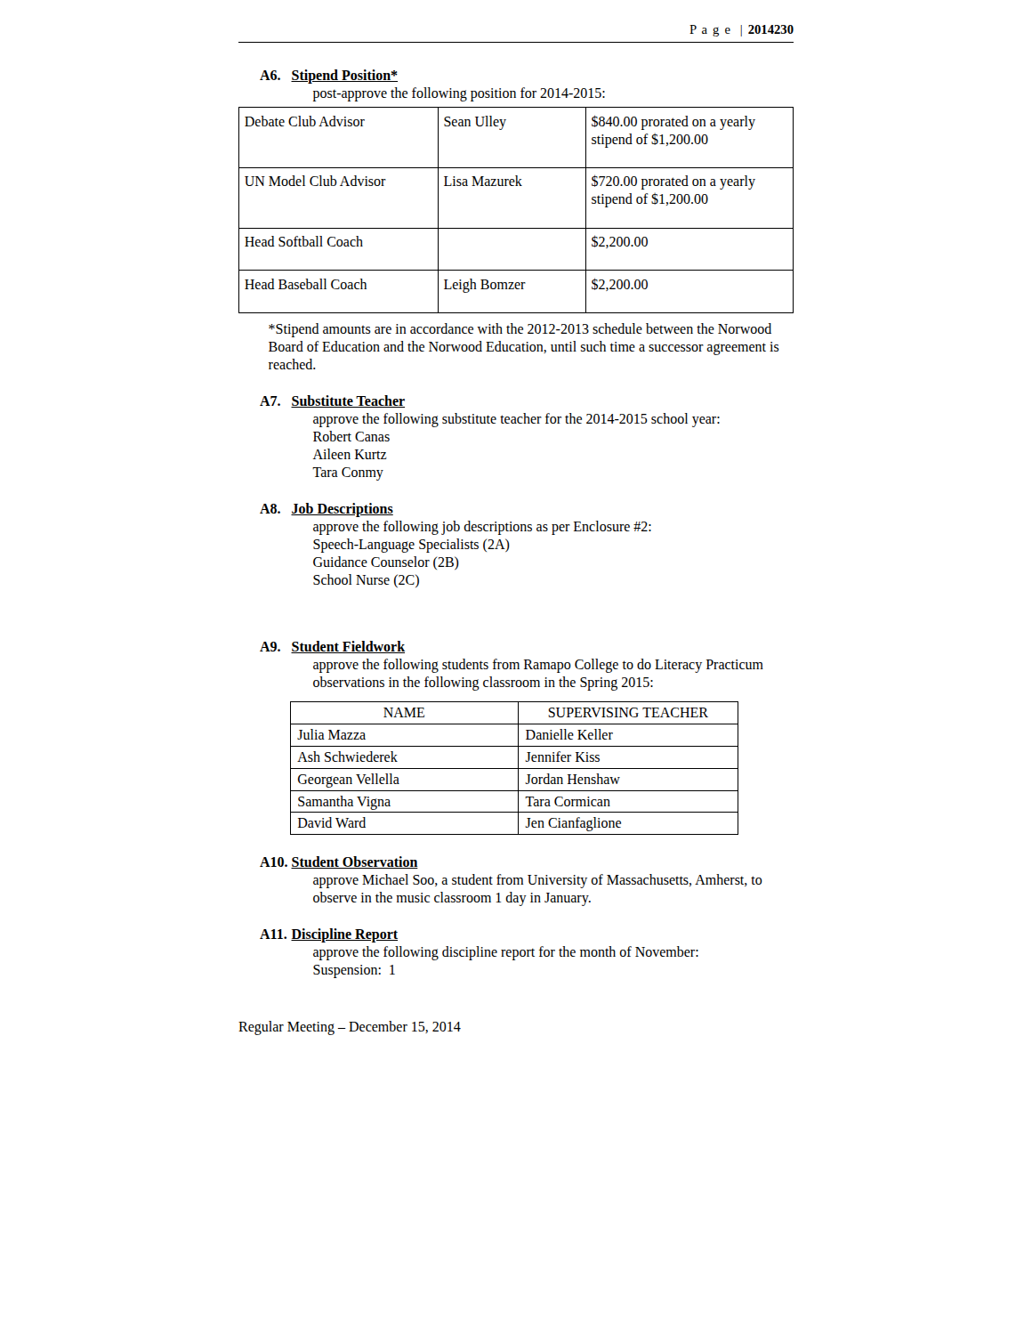P a g e | 2014230
A6.
Stipend Position*
post-approve the following position for 2014-2015:
| Debate Club Advisor | Sean Ulley | $840.00 prorated on a yearly stipend of $1,200.00 |
| UN Model Club Advisor | Lisa Mazurek | $720.00 prorated on a yearly stipend of $1,200.00 |
| Head Softball Coach | | $2,200.00 |
| Head Baseball Coach | Leigh Bomzer | $2,200.00 |
*Stipend amounts are in accordance with the 2012-2013 schedule between the Norwood
Board of Education and the Norwood Education, until such time a successor agreement is
reached.
A7.
Substitute Teacher
approve the following substitute teacher for the 2014-2015 school year:
Robert Canas
Aileen Kurtz
Tara Conmy
A8.
Job Descriptions
approve the following job descriptions as per Enclosure #2:
Speech-Language Specialists (2A)
Guidance Counselor (2B)
School Nurse (2C)
A9.
Student Fieldwork
approve the following students from Ramapo College to do Literacy Practicum
observations in the following classroom in the Spring 2015:
| NAME | SUPERVISING TEACHER |
| --- | --- |
| Julia Mazza | Danielle Keller |
| Ash Schwiederek | Jennifer Kiss |
| Georgean Vellella | Jordan Henshaw |
| Samantha Vigna | Tara Cormican |
| David Ward | Jen Cianfaglione |
A10.
Student Observation
approve Michael Soo, a student from University of Massachusetts, Amherst, to
observe in the music classroom 1 day in January.
A11.
Discipline Report
approve the following discipline report for the month of November:
Suspension: 1
Regular Meeting – December 15, 2014